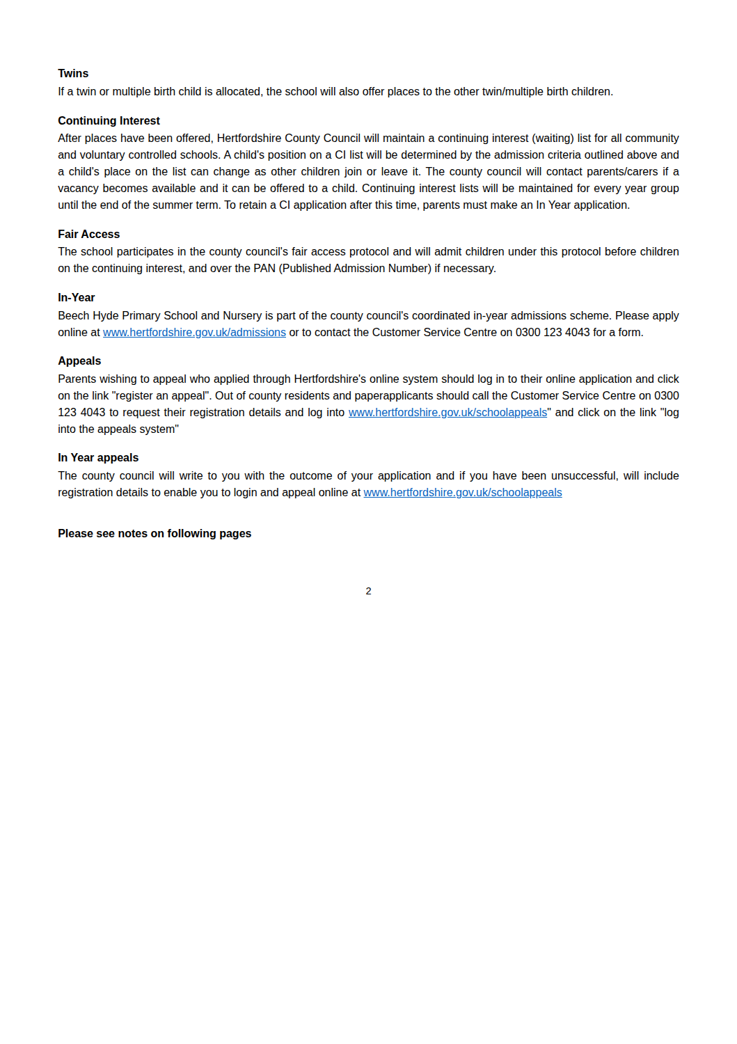Twins
If a twin or multiple birth child is allocated, the school will also offer places to the other twin/multiple birth children.
Continuing Interest
After places have been offered, Hertfordshire County Council will maintain a continuing interest (waiting) list for all community and voluntary controlled schools. A child's position on a CI list will be determined by the admission criteria outlined above and a child's place on the list can change as other children join or leave it. The county council will contact parents/carers if a vacancy becomes available and it can be offered to a child. Continuing interest lists will be maintained for every year group until the end of the summer term. To retain a CI application after this time, parents must make an In Year application.
Fair Access
The school participates in the county council's fair access protocol and will admit children under this protocol before children on the continuing interest, and over the PAN (Published Admission Number) if necessary.
In-Year
Beech Hyde Primary School and Nursery is part of the county council's coordinated in-year admissions scheme. Please apply online at www.hertfordshire.gov.uk/admissions or to contact the Customer Service Centre on 0300 123 4043 for a form.
Appeals
Parents wishing to appeal who applied through Hertfordshire's online system should log in to their online application and click on the link "register an appeal". Out of county residents and paperapplicants should call the Customer Service Centre on 0300 123 4043 to request their registration details and log into www.hertfordshire.gov.uk/schoolappeals" and click on the link "log into the appeals system"
In Year appeals
The county council will write to you with the outcome of your application and if you have been unsuccessful, will include registration details to enable you to login and appeal online at www.hertfordshire.gov.uk/schoolappeals
Please see notes on following pages
2